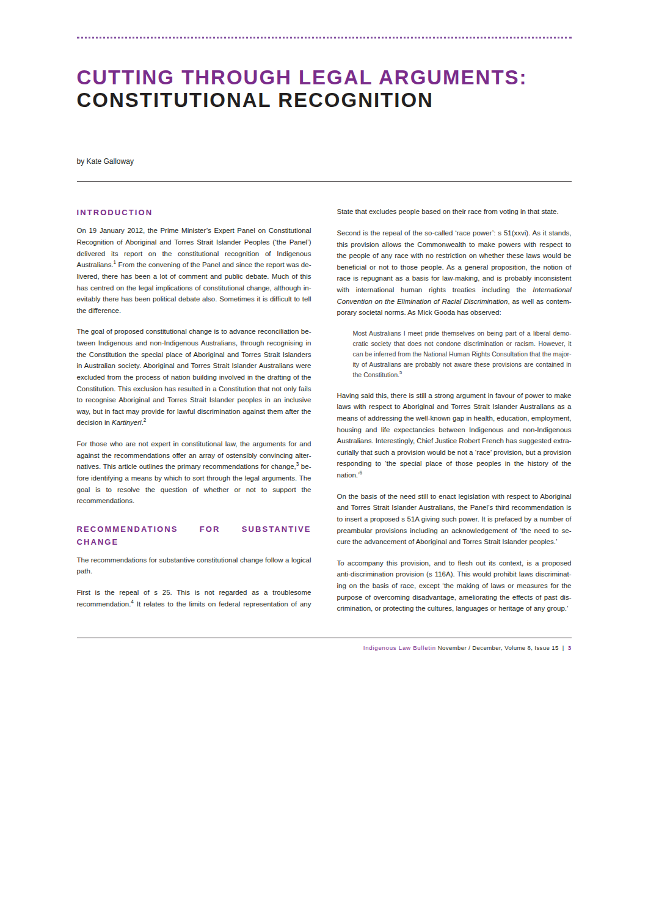Cutting Through Legal Arguments: Constitutional Recognition
by Kate Galloway
Introduction
On 19 January 2012, the Prime Minister’s Expert Panel on Constitutional Recognition of Aboriginal and Torres Strait Islander Peoples (‘the Panel’) delivered its report on the constitutional recognition of Indigenous Australians.1 From the convening of the Panel and since the report was delivered, there has been a lot of comment and public debate. Much of this has centred on the legal implications of constitutional change, although inevitably there has been political debate also. Sometimes it is difficult to tell the difference.
The goal of proposed constitutional change is to advance reconciliation between Indigenous and non-Indigenous Australians, through recognising in the Constitution the special place of Aboriginal and Torres Strait Islanders in Australian society. Aboriginal and Torres Strait Islander Australians were excluded from the process of nation building involved in the drafting of the Constitution. This exclusion has resulted in a Constitution that not only fails to recognise Aboriginal and Torres Strait Islander peoples in an inclusive way, but in fact may provide for lawful discrimination against them after the decision in Kartinyeri.2
For those who are not expert in constitutional law, the arguments for and against the recommendations offer an array of ostensibly convincing alternatives. This article outlines the primary recommendations for change,3 before identifying a means by which to sort through the legal arguments. The goal is to resolve the question of whether or not to support the recommendations.
Recommendations for Substantive Change
The recommendations for substantive constitutional change follow a logical path.
First is the repeal of s 25. This is not regarded as a troublesome recommendation.4 It relates to the limits on federal representation of any State that excludes people based on their race from voting in that state.
Second is the repeal of the so-called ‘race power’: s 51(xxvi). As it stands, this provision allows the Commonwealth to make powers with respect to the people of any race with no restriction on whether these laws would be beneficial or not to those people. As a general proposition, the notion of race is repugnant as a basis for law-making, and is probably inconsistent with international human rights treaties including the International Convention on the Elimination of Racial Discrimination, as well as contemporary societal norms. As Mick Gooda has observed:
Most Australians I meet pride themselves on being part of a liberal democratic society that does not condone discrimination or racism. However, it can be inferred from the National Human Rights Consultation that the majority of Australians are probably not aware these provisions are contained in the Constitution.5
Having said this, there is still a strong argument in favour of power to make laws with respect to Aboriginal and Torres Strait Islander Australians as a means of addressing the well-known gap in health, education, employment, housing and life expectancies between Indigenous and non-Indigenous Australians. Interestingly, Chief Justice Robert French has suggested extra-curially that such a provision would be not a ‘race’ provision, but a provision responding to ‘the special place of those peoples in the history of the nation.’6
On the basis of the need still to enact legislation with respect to Aboriginal and Torres Strait Islander Australians, the Panel’s third recommendation is to insert a proposed s 51A giving such power. It is prefaced by a number of preambular provisions including an acknowledgement of ‘the need to secure the advancement of Aboriginal and Torres Strait Islander peoples.’
To accompany this provision, and to flesh out its context, is a proposed anti-discrimination provision (s 116A). This would prohibit laws discriminating on the basis of race, except ‘the making of laws or measures for the purpose of overcoming disadvantage, ameliorating the effects of past discrimination, or protecting the cultures, languages or heritage of any group.’
Indigenous Law Bulletin November / December, Volume 8, Issue 15 | 3